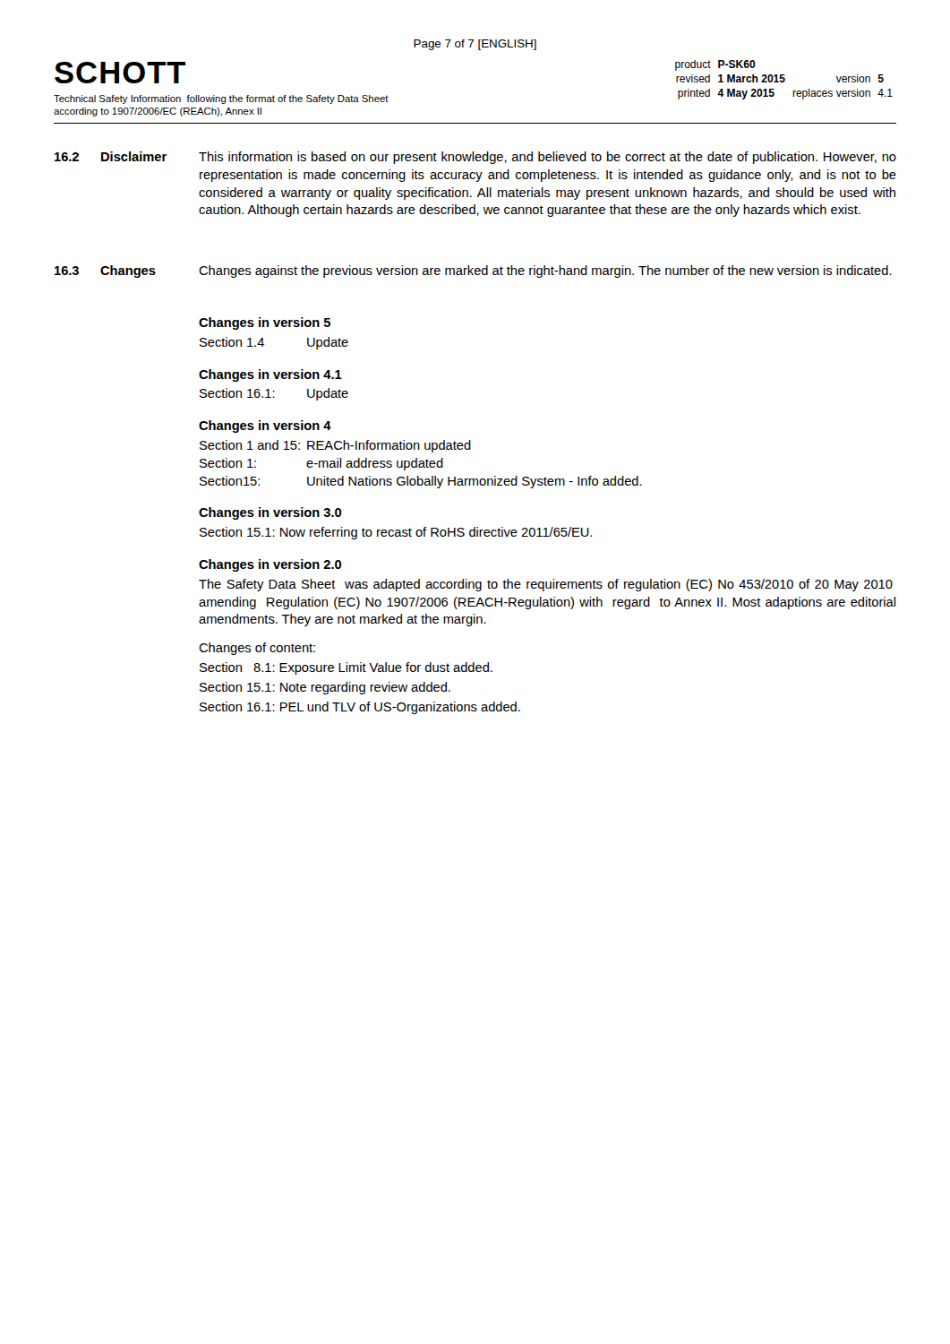Page 7 of 7 [ENGLISH]
SCHOTT
Technical Safety Information following the format of the Safety Data Sheet
according to 1907/2006/EC (REACh), Annex II
| product | P-SK60 | | |
| revised | 1 March 2015 | version | 5 |
| printed | 4 May 2015 | replaces version | 4.1 |
16.2
Disclaimer
This information is based on our present knowledge, and believed to be correct at the date of publication. However, no representation is made concerning its accuracy and completeness. It is intended as guidance only, and is not to be considered a warranty or quality specification. All materials may present unknown hazards, and should be used with caution. Although certain hazards are described, we cannot guarantee that these are the only hazards which exist.
16.3
Changes
Changes against the previous version are marked at the right-hand margin. The number of the new version is indicated.
Changes in version 5
Section 1.4
Update
Changes in version 4.1
Section 16.1:
Update
Changes in version 4
Section 1 and 15:
REACh-Information updated
Section 1:
e-mail address updated
Section15:
United Nations Globally Harmonized System - Info added.
Changes in version 3.0
Section 15.1: Now referring to recast of RoHS directive 2011/65/EU.
Changes in version 2.0
The Safety Data Sheet was adapted according to the requirements of regulation (EC) No 453/2010 of 20 May 2010 amending Regulation (EC) No 1907/2006 (REACH-Regulation) with regard to Annex II. Most adaptions are editorial amendments. They are not marked at the margin.
Changes of content:
Section 8.1: Exposure Limit Value for dust added.
Section 15.1: Note regarding review added.
Section 16.1: PEL und TLV of US-Organizations added.